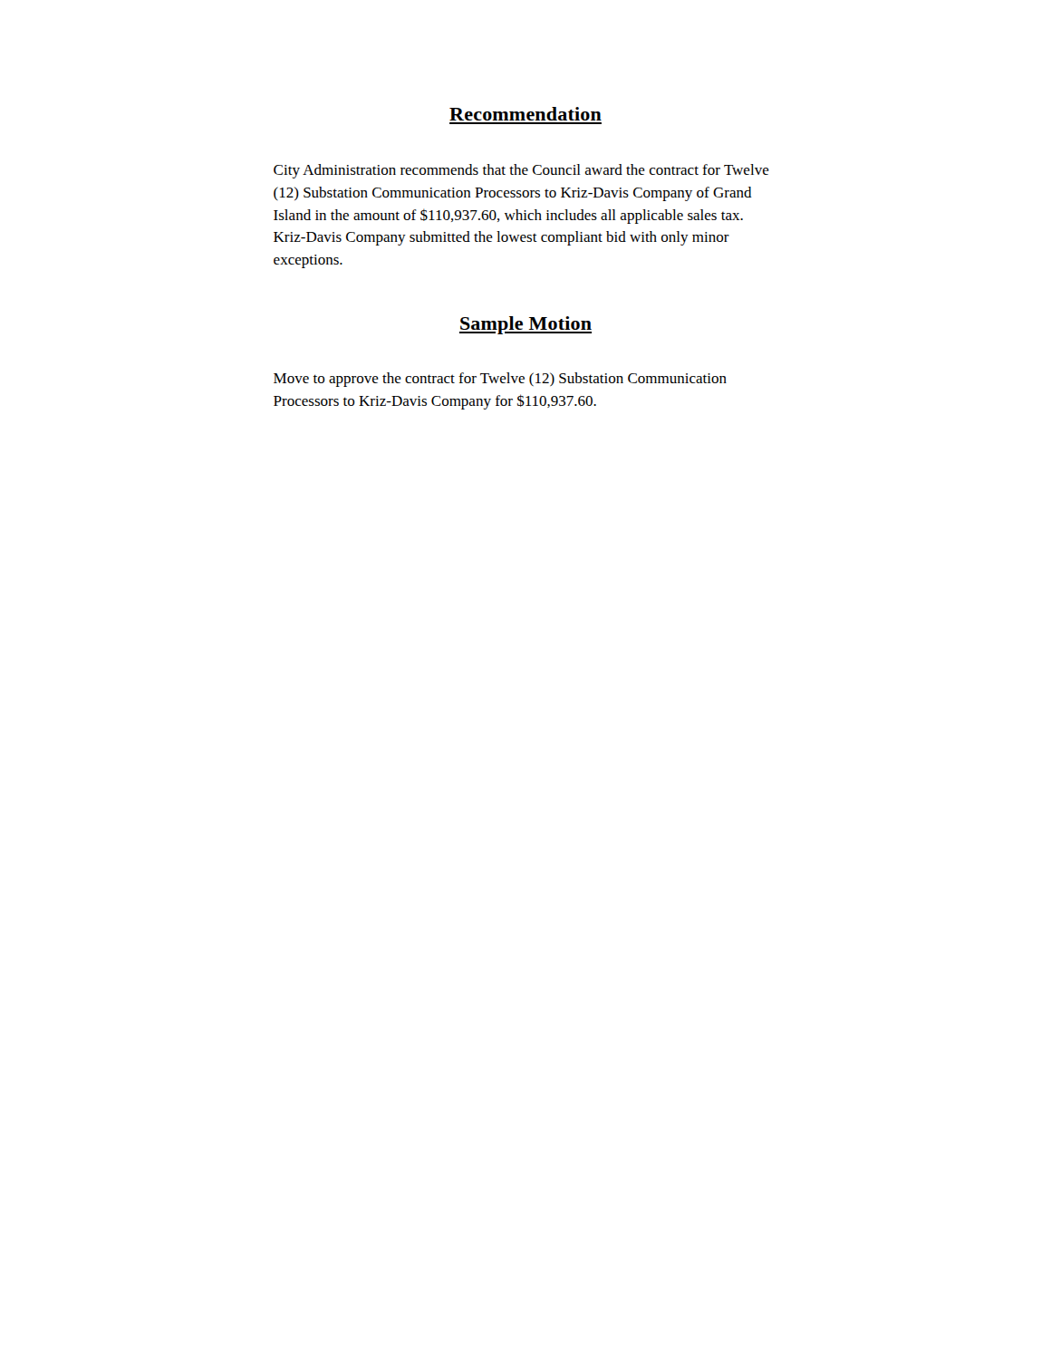Recommendation
City Administration recommends that the Council award the contract for Twelve (12) Substation Communication Processors to Kriz-Davis Company of Grand Island in the amount of $110,937.60, which includes all applicable sales tax. Kriz-Davis Company submitted the lowest compliant bid with only minor exceptions.
Sample Motion
Move to approve the contract for Twelve (12) Substation Communication Processors to Kriz-Davis Company for $110,937.60.